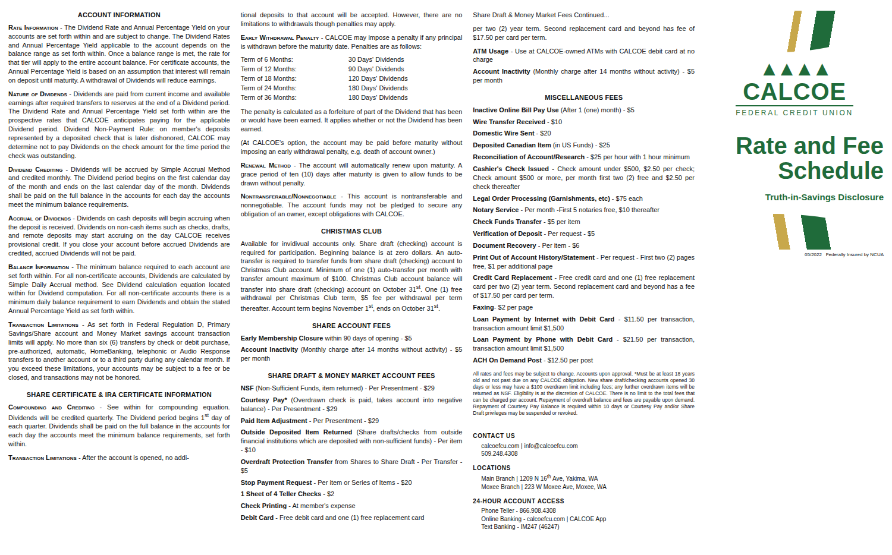Account Information
Rate Information - The Dividend Rate and Annual Percentage Yield on your accounts are set forth within and are subject to change. The Dividend Rates and Annual Percentage Yield applicable to the account depends on the balance range as set forth within. Once a balance range is met, the rate for that tier will apply to the entire account balance. For certificate accounts, the Annual Percentage Yield is based on an assumption that interest will remain on deposit until maturity. A withdrawal of Dividends will reduce earnings.
Nature of Dividends - Dividends are paid from current income and available earnings after required transfers to reserves at the end of a Dividend period. The Dividend Rate and Annual Percentage Yield set forth within are the prospective rates that CALCOE anticipates paying for the applicable Dividend period. Dividend Non-Payment Rule: on member's deposits represented by a deposited check that is later dishonored, CALCOE may determine not to pay Dividends on the check amount for the time period the check was outstanding.
Dividend Crediting - Dividends will be accrued by Simple Accrual Method and credited monthly. The Dividend period begins on the first calendar day of the month and ends on the last calendar day of the month. Dividends shall be paid on the full balance in the accounts for each day the accounts meet the minimum balance requirements.
Accrual of Dividends - Dividends on cash deposits will begin accruing when the deposit is received. Dividends on non-cash items such as checks, drafts, and remote deposits may start accruing on the day CALCOE receives provisional credit. If you close your account before accrued Dividends are credited, accrued Dividends will not be paid.
Balance Information - The minimum balance required to each account are set forth within. For all non-certificate accounts, Dividends are calculated by Simple Daily Accrual method. See Dividend calculation equation located within for Dividend computation. For all non-certificate accounts there is a minimum daily balance requirement to earn Dividends and obtain the stated Annual Percentage Yield as set forth within.
Transaction Limitations - As set forth in Federal Regulation D, Primary Savings/Share account and Money Market savings account transaction limits will apply. No more than six (6) transfers by check or debit purchase, pre-authorized, automatic, HomeBanking, telephonic or Audio Response transfers to another account or to a third party during any calendar month. If you exceed these limitations, your accounts may be subject to a fee or be closed, and transactions may not be honored.
Share Certificate & IRA Certificate Information
Compounding and Crediting - See within for compounding equation. Dividends will be credited quarterly. The Dividend period begins 1st day of each quarter. Dividends shall be paid on the full balance in the accounts for each day the accounts meet the minimum balance requirements, set forth within.
Transaction Limitations - After the account is opened, no addi-
tional deposits to that account will be accepted. However, there are no limitations to withdrawals though penalties may apply.
Early Withdrawal Penalty - CALCOE may impose a penalty if any principal is withdrawn before the maturity date. Penalties are as follows:
| Term of 6 Months: | 30 Days' Dividends |
| Term of 12 Months: | 90 Days' Dividends |
| Term of 18 Months: | 120 Days' Dividends |
| Term of 24 Months: | 180 Days' Dividends |
| Term of 36 Months: | 180 Days' Dividends |
The penalty is calculated as a forfeiture of part of the Dividend that has been or would have been earned. It applies whether or not the Dividend has been earned.
(At CALCOE's option, the account may be paid before maturity without imposing an early withdrawal penalty, e.g. death of account owner.)
Renewal Method - The account will automatically renew upon maturity. A grace period of ten (10) days after maturity is given to allow funds to be drawn without penalty.
Nontransferable/Nonnegotiable - This account is nontransferable and nonnegotiable. The account funds may not be pledged to secure any obligation of an owner, except obligations with CALCOE.
Christmas Club
Available for invidivual accounts only. Share draft (checking) account is required for participation. Beginning balance is at zero dollars. An auto-transfer is required to transfer funds from share draft (checking) account to Christmas Club account. Minimum of one (1) auto-transfer per month with transfer amount maximum of $100. Christmas Club account balance will transfer into share draft (checking) account on October 31st. One (1) free withdrawal per Christmas Club term, $5 fee per withdrawal per term thereafter. Account term begins November 1st, ends on October 31st.
Share Account Fees
Early Membership Closure within 90 days of opening - $5
Account Inactivity (Monthly charge after 14 months without activity) - $5 per month
Share Draft & Money Market Account Fees
NSF (Non-Sufficient Funds, item returned) - Per Presentment - $29
Courtesy Pay* (Overdrawn check is paid, takes account into negative balance) - Per Presentment - $29
Paid Item Adjustment - Per Presentment - $29
Outside Deposited Item Returned (Share drafts/checks from outside financial institutions which are deposited with non-sufficient funds) - Per item - $10
Overdraft Protection Transfer from Shares to Share Draft - Per Transfer - $5
Stop Payment Request - Per item or Series of Items - $20
1 Sheet of 4 Teller Checks - $2
Check Printing - At member's expense
Debit Card - Free debit card and one (1) free replacement card
Share Draft & Money Market Fees Continued...
per two (2) year term. Second replacement card and beyond has fee of $17.50 per card per term.
ATM Usage - Use at CALCOE-owned ATMs with CALCOE debit card at no charge
Account Inactivity (Monthly charge after 14 months without activity) - $5 per month
Miscellaneous Fees
Inactive Online Bill Pay Use (After 1 (one) month) - $5
Wire Transfer Received - $10
Domestic Wire Sent - $20
Deposited Canadian Item (in US Funds) - $25
Reconciliation of Account/Research - $25 per hour with 1 hour minimum
Cashier's Check Issued - Check amount under $500, $2.50 per check; Check amount $500 or more, per month first two (2) free and $2.50 per check thereafter
Legal Order Processing (Garnishments, etc) - $75 each
Notary Service - Per month -First 5 notaries free, $10 thereafter
Check Funds Transfer - $5 per item
Verification of Deposit - Per request - $5
Document Recovery - Per item - $6
Print Out of Account History/Statement - Per request - First two (2) pages free, $1 per additional page
Credit Card Replacement - Free credit card and one (1) free replacement card per two (2) year term. Second replacement card and beyond has a fee of $17.50 per card per term.
Faxing- $2 per page
Loan Payment by Internet with Debit Card - $11.50 per transaction, transaction amount limit $1,500
Loan Payment by Phone with Debit Card - $21.50 per transaction, transaction amount limit $1,500
ACH On Demand Post - $12.50 per post
All rates and fees may be subject to change. Accounts upon approval. *Must be at least 18 years old and not past due on any CALCOE obligation. New share draft/checking accounts opened 30 days or less may have a $100 overdrawn limit including fees; any further overdrawn items will be returned as NSF. Eligibility is at the discretion of CALCOE. There is no limit to the total fees that can be charged per account. Repayment of overdraft balance and fees are payable upon demand. Repayment of Courtesy Pay Balance is required within 10 days or Courtesy Pay and/or Share Draft privileges may be suspended or revoked.
Contact Us
calcoefcu.com | info@calcoefcu.com
509.248.4308
Locations
Main Branch | 1209 N 16th Ave, Yakima, WA
Moxee Branch | 223 W Moxee Ave, Moxee, WA
24-Hour Account Access
Phone Teller - 866.908.4308
Online Banking - calcoefcu.com | CALCOE App
Text Banking - IM247 (46247)
▲▲▲▲
CALCOE
FEDERAL CREDIT UNION
Rate and Fee
Schedule Truth-in-Savings Disclosure
05/2022 Federally Insured by NCUA